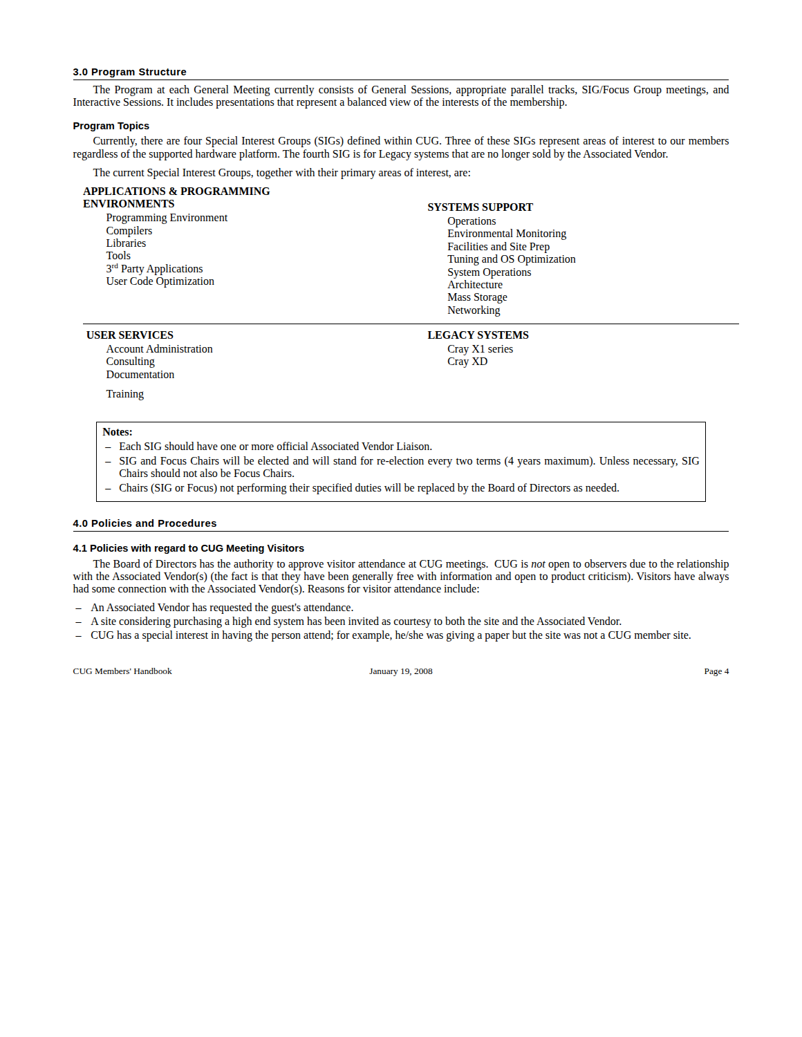3.0 Program Structure
The Program at each General Meeting currently consists of General Sessions, appropriate parallel tracks, SIG/Focus Group meetings, and Interactive Sessions. It includes presentations that represent a balanced view of the interests of the membership.
Program Topics
Currently, there are four Special Interest Groups (SIGs) defined within CUG. Three of these SIGs represent areas of interest to our members regardless of the supported hardware platform. The fourth SIG is for Legacy systems that are no longer sold by the Associated Vendor.
The current Special Interest Groups, together with their primary areas of interest, are:
| APPLICATIONS & PROGRAMMING ENVIRONMENTS Programming Environment Compilers Libraries Tools 3 rd Party Applications User Code Optimization | SYSTEMS SUPPORT Operations Environmental Monitoring Facilities and Site Prep Tuning and OS Optimization System Operations Architecture Mass Storage Networking |
| USER SERVICES Account Administration Consulting Documentation Training | LEGACY SYSTEMS Cray X1 series Cray XD |
Notes:
Each SIG should have one or more official Associated Vendor Liaison.
SIG and Focus Chairs will be elected and will stand for re-election every two terms (4 years maximum). Unless necessary, SIG Chairs should not also be Focus Chairs.
Chairs (SIG or Focus) not performing their specified duties will be replaced by the Board of Directors as needed.
4.0 Policies and Procedures
4.1 Policies with regard to CUG Meeting Visitors
The Board of Directors has the authority to approve visitor attendance at CUG meetings. CUG is not open to observers due to the relationship with the Associated Vendor(s) (the fact is that they have been generally free with information and open to product criticism). Visitors have always had some connection with the Associated Vendor(s). Reasons for visitor attendance include:
An Associated Vendor has requested the guest's attendance.
A site considering purchasing a high end system has been invited as courtesy to both the site and the Associated Vendor.
CUG has a special interest in having the person attend; for example, he/she was giving a paper but the site was not a CUG member site.
CUG Members' Handbook
January 19, 2008
Page 4